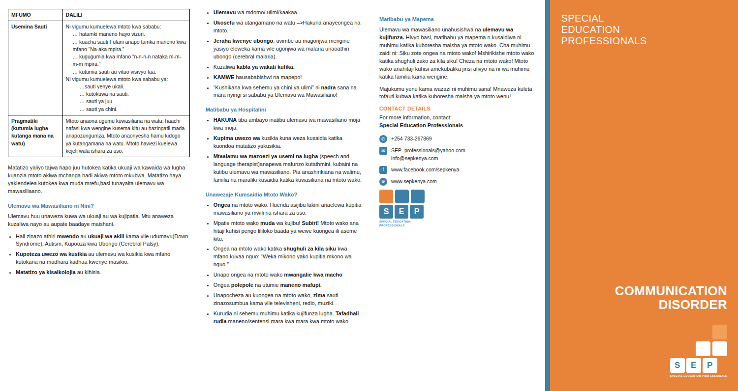| MFUMO | DALILI |
| --- | --- |
| Usemina Sauti | Ni vigumu kumuelewa mtoto kwa sababu: … hatamki maneno hayo vizuri. … kuacha sauti Fulani anapo tamka maneno kwa mfano “Na-aka mpira.” … kugugumia kwa mfano “n-n-n-n nataka m-m-m-m mpira.” … kutumia sauti au vituo visivyo faa. Ni vigumu kumuelewa mtoto kwa sababu ya: …sauti yenye ukali. … kutokuwa na sauti. … sauti ya juu. … sauti ya chini. |
| Pragmatiki (kutumia lugha kutanga mana na watu) | Mtoto anaona ugumu kuwasiliana na watu: haachi nafasi kwa wengine kusema kitu au hazingatii mada anapozungumza. Mtoto anaonyesha hamu kidogo ya kutangamana na watu. Mtoto hawezi kuelewa kejeli wala ishara za uso. |
Matatizo yaliyo tajwa hapo juu hutokea katika ukuaji wa kawaida wa lugha kuanzia mtoto akiwa mchanga hadi akiwa mtoto mkubwa. Matatizo haya yakiendelea kutokea kwa muda mrefu,basi tunayaita ulemavu wa mawasiliaano.
Ulemavu wa Mawasiliano ni Nini?
Ulemavu huu unaweza kuwa wa ukuaji au wa kujipatia. Mtu anaweza kuzaliwa nayo au aupate baadaye maishani.
Hali zinazo athiri mwendo au ukuaji wa akili kama vile udumavu(Down Syndrome), Autism, Kupooza kwa Ubongo (Cerebral Palsy).
Kupoteza uwezo wa kusikia au ulemavu wa kusikia kwa mfano kutokana na madhara kadhaa kwenye masikio.
Matatizo ya kisaikolojia au kihisia.
Ulemavu wa mdomo/ ulimi/kaakaa.
Ukosefu wa utangamano na watu –>Hakuna anayeongea na mtoto.
Jeraha kwenye ubongo, uvimbe au magonjwa mengine yasiyo eleweka kama vile ugonjwa wa malaria unaoathiri ubongo (cerebral malaria).
Kuzaliwa kabla ya wakati kufika.
KAMWE hausababishwi na mapepo!
“Kushikana kwa sehemu ya chini ya ulimi” ni nadra sana na mara nyingi si sababu ya Ulemavu wa Mawasiliano!
Matibabu ya Hospitalini
HAKUNA tiba ambayo inatibu ulemavu wa mawasiliano moja kwa moja.
Kupima uwezo wa kusikia kuna weza kusaidia katika kuondoa matatizo yakusikia.
Mtaalamu wa mazoezi ya usemi na lugha (speech and language therapist)anapewa mafunzo kutathmini, kubaini na kutibu ulemavu wa mawasiliano. Pia anashirikiana na walimu, familia na marafiki kusaidia katika kuwasiliana na mtoto wako.
Unawezaje Kumsaidia Mtoto Wako?
Ongea na mtoto wako. Huenda asijibu lakini anaelewa kupitia mawasiliano ya mwili na ishara za uso.
Mpatie mtoto wako muda wa kujibu! Subiri! Mtoto wako ana hitaji kuhisi pengo lililoko baada ya wewe kuongea ili aseme kitu.
Ongea na mtoto wako katika shughuli za kila siku kwa mfano kuvaa nguo: “Weka mikono yako kupitia mkono wa nguo.”
Unapo ongea na mtoto wako mwangalie kwa macho
Ongea polepole na utumie maneno mafupi.
Unapocheza au kuongea na mtoto wako, zima sauti zinazosumbua kama vile televisheni, redio, muziki.
Kurudia ni sehemu muhimu katika kujifunza lugha. Tafadhali rudia maneno/sentensi mara kwa mara kwa mtoto wako.
Matibabu ya Mapema
Ulemavu wa mawasiliano unahusishwa na ulemavu wa kujifunza. Hivyo basi, matibabu ya mapema n kusaidiwa ni muhimu katika kuboresha maisha ya mtoto wako. Cha muhimu zaidi ni: Siku zote ongea na mtoto wako! Mshirikishe mtoto wako katika shughuli zako za kila siku! Cheza na mtoto wako! Mtoto wako anahitaji kuhisi amekubalika jinsi alivyo na ni wa muhimu katika familia kama wengine.
Majukumu yenu kama wazazi ni muhimu sana! Mnaweza kuleta tofauti kubwa katika kuboresha maisha ya mtoto wenu!
CONTACT DETAILS
For more information, contact:
Special Education Professionals
✆+254 733-267869
✉SEP_professionals@yahoo.com
info@sepkenya.com
fwww.facebook.com/sepkenya
⊕www.sepkenya.com
SEP
Special Education Professionals
SPECIAL
EDUCATION
PROFESSIONALS
COMMUNICATION DISORDER
SEP
SPECIAL EDUCATION PROFESSIONALS